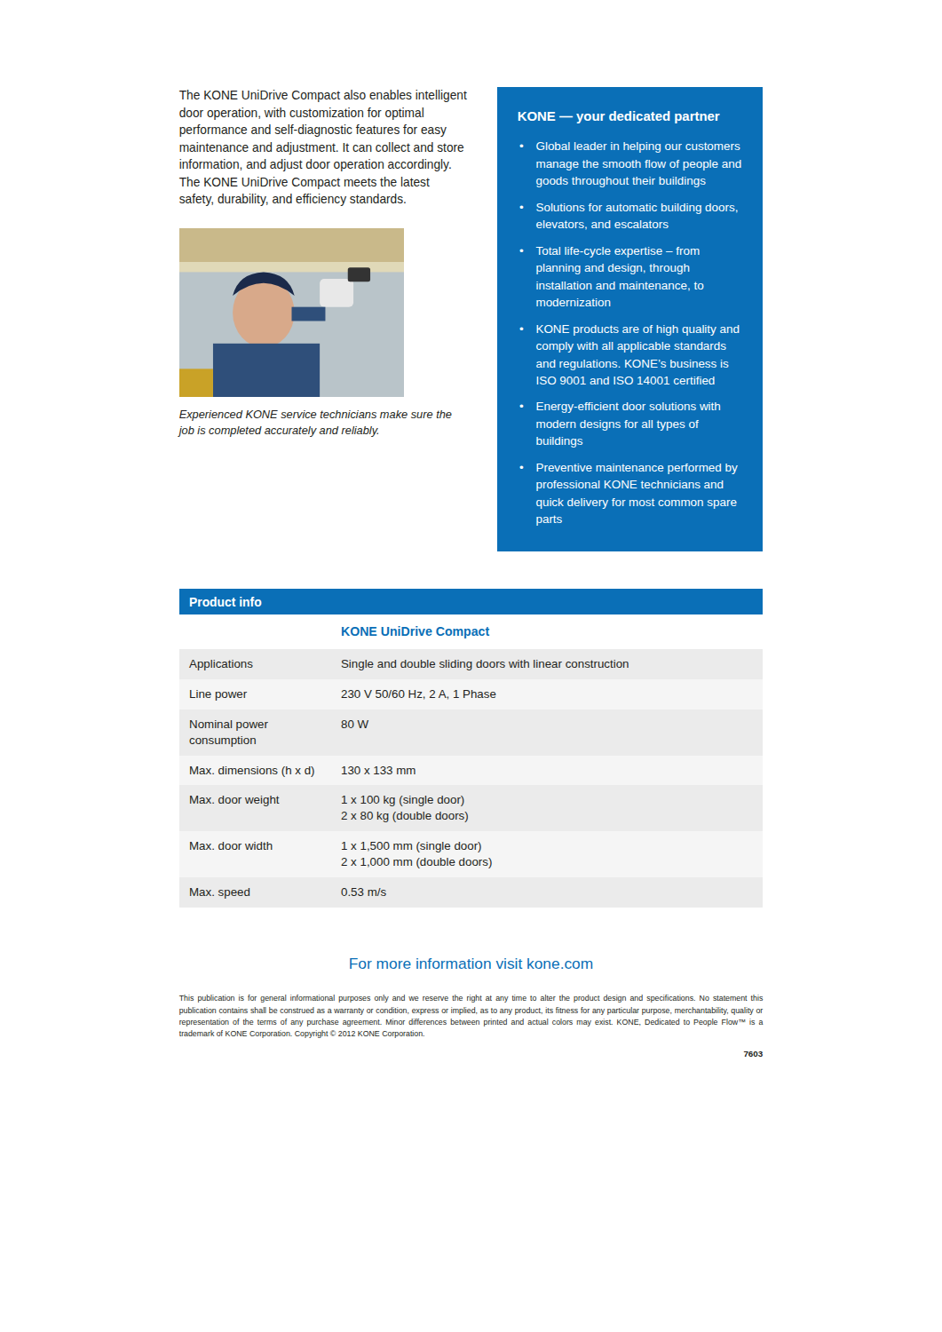The KONE UniDrive Compact also enables intelligent door operation, with customization for optimal performance and self-diagnostic features for easy maintenance and adjustment. It can collect and store information, and adjust door operation accordingly. The KONE UniDrive Compact meets the latest safety, durability, and efficiency standards.
Experienced KONE service technicians make sure the job is completed accurately and reliably.
KONE — your dedicated partner
Global leader in helping our customers manage the smooth flow of people and goods throughout their buildings
Solutions for automatic building doors, elevators, and escalators
Total life-cycle expertise – from planning and design, through installation and maintenance, to modernization
KONE products are of high quality and comply with all applicable standards and regulations. KONE’s business is ISO 9001 and ISO 14001 certified
Energy-efficient door solutions with modern designs for all types of buildings
Preventive maintenance performed by professional KONE technicians and quick delivery for most common spare parts
Product info
| | KONE UniDrive Compact |
| --- | --- |
| Applications | Single and double sliding doors with linear construction |
| Line power | 230 V 50/60 Hz, 2 A, 1 Phase |
| Nominal power consumption | 80 W |
| Max. dimensions (h x d) | 130 x 133 mm |
| Max. door weight | 1 x 100 kg (single door) 2 x 80 kg (double doors) |
| Max. door width | 1 x 1,500 mm (single door) 2 x 1,000 mm (double doors) |
| Max. speed | 0.53 m/s |
For more information visit kone.com
This publication is for general informational purposes only and we reserve the right at any time to alter the product design and specifications. No statement this publication contains shall be construed as a warranty or condition, express or implied, as to any product, its fitness for any particular purpose, merchantability, quality or representation of the terms of any purchase agreement. Minor differences between printed and actual colors may exist. KONE, Dedicated to People Flow™ is a trademark of KONE Corporation. Copyright © 2012 KONE Corporation.
7603